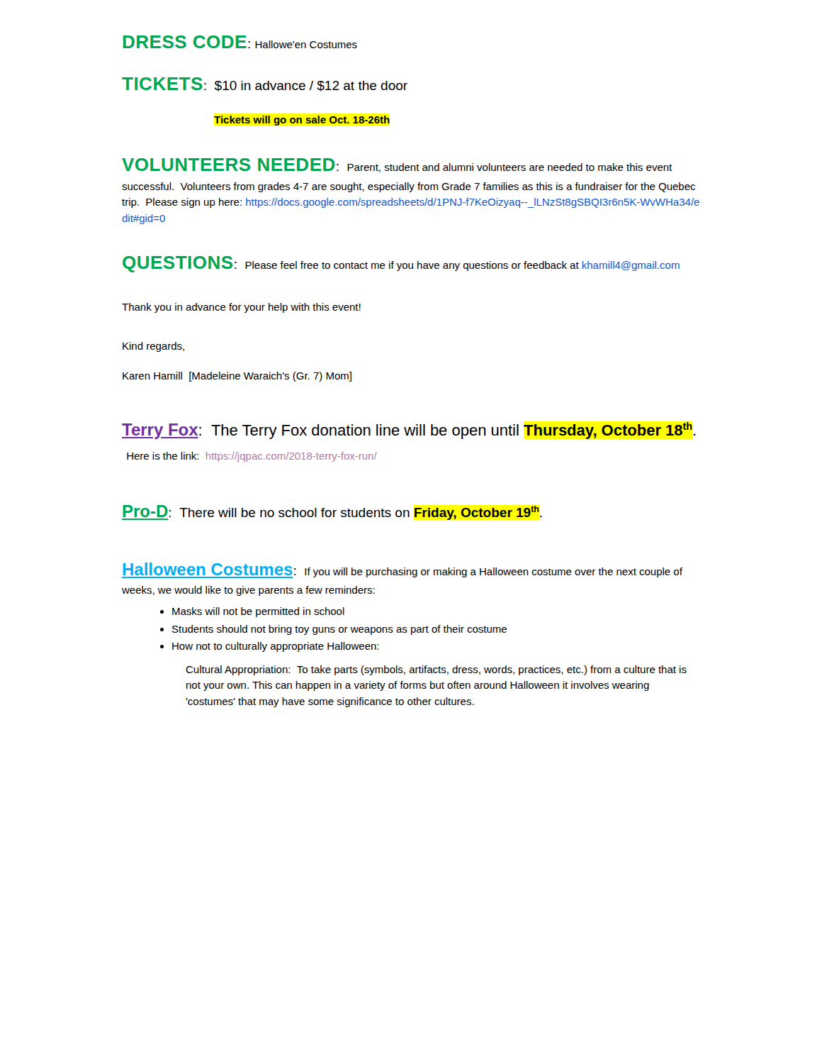DRESS CODE: Hallowe'en Costumes
TICKETS: $10 in advance / $12 at the door
Tickets will go on sale Oct. 18-26th
VOLUNTEERS NEEDED: Parent, student and alumni volunteers are needed to make this event successful. Volunteers from grades 4-7 are sought, especially from Grade 7 families as this is a fundraiser for the Quebec trip. Please sign up here: https://docs.google.com/spreadsheets/d/1PNJ-f7KeOizyaq--_lLNzSt8gSBQI3r6n5K-WvWHa34/edit#gid=0
QUESTIONS: Please feel free to contact me if you have any questions or feedback at khamill4@gmail.com
Thank you in advance for your help with this event!
Kind regards,
Karen Hamill [Madeleine Waraich's (Gr. 7) Mom]
Terry Fox: The Terry Fox donation line will be open until Thursday, October 18th. Here is the link: https://jqpac.com/2018-terry-fox-run/
Pro-D: There will be no school for students on Friday, October 19th.
Halloween Costumes: If you will be purchasing or making a Halloween costume over the next couple of weeks, we would like to give parents a few reminders:
Masks will not be permitted in school
Students should not bring toy guns or weapons as part of their costume
How not to culturally appropriate Halloween:
Cultural Appropriation: To take parts (symbols, artifacts, dress, words, practices, etc.) from a culture that is not your own. This can happen in a variety of forms but often around Halloween it involves wearing 'costumes' that may have some significance to other cultures.